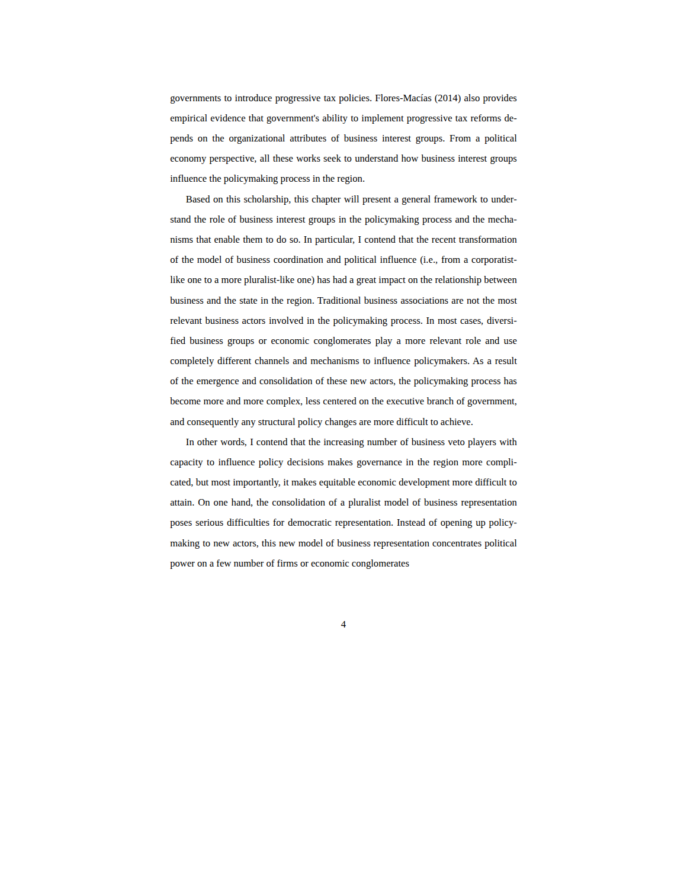governments to introduce progressive tax policies. Flores-Macías (2014) also provides empirical evidence that government's ability to implement progressive tax reforms depends on the organizational attributes of business interest groups. From a political economy perspective, all these works seek to understand how business interest groups influence the policymaking process in the region.
Based on this scholarship, this chapter will present a general framework to understand the role of business interest groups in the policymaking process and the mechanisms that enable them to do so. In particular, I contend that the recent transformation of the model of business coordination and political influence (i.e., from a corporatist-like one to a more pluralist-like one) has had a great impact on the relationship between business and the state in the region. Traditional business associations are not the most relevant business actors involved in the policymaking process. In most cases, diversified business groups or economic conglomerates play a more relevant role and use completely different channels and mechanisms to influence policymakers. As a result of the emergence and consolidation of these new actors, the policymaking process has become more and more complex, less centered on the executive branch of government, and consequently any structural policy changes are more difficult to achieve.
In other words, I contend that the increasing number of business veto players with capacity to influence policy decisions makes governance in the region more complicated, but most importantly, it makes equitable economic development more difficult to attain. On one hand, the consolidation of a pluralist model of business representation poses serious difficulties for democratic representation. Instead of opening up policymaking to new actors, this new model of business representation concentrates political power on a few number of firms or economic conglomerates
4